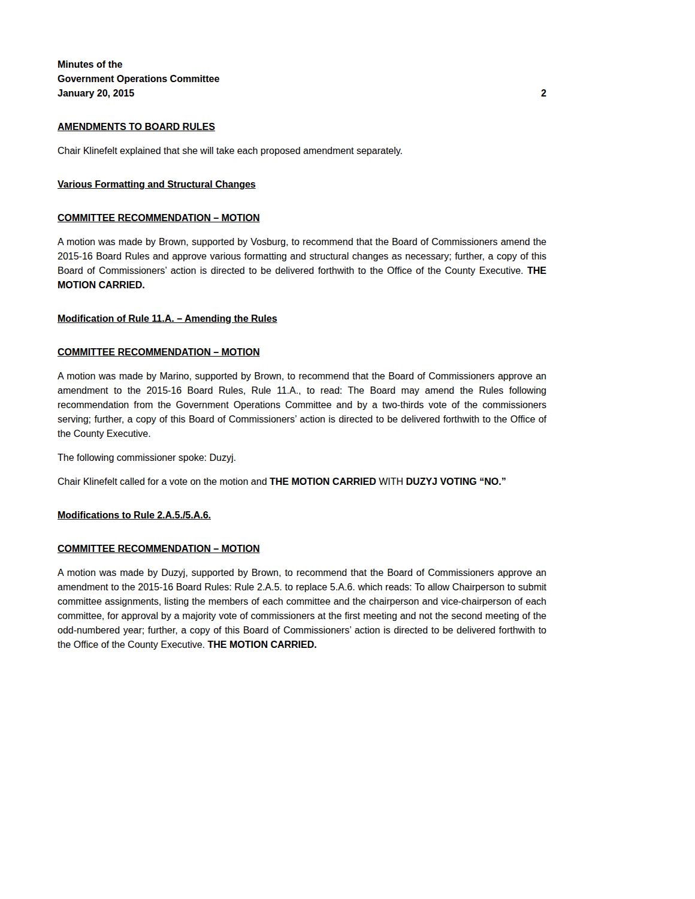Minutes of the
Government Operations Committee
January 20, 2015 2
AMENDMENTS TO BOARD RULES
Chair Klinefelt explained that she will take each proposed amendment separately.
Various Formatting and Structural Changes
COMMITTEE RECOMMENDATION – MOTION
A motion was made by Brown, supported by Vosburg, to recommend that the Board of Commissioners amend the 2015-16 Board Rules and approve various formatting and structural changes as necessary; further, a copy of this Board of Commissioners’ action is directed to be delivered forthwith to the Office of the County Executive. THE MOTION CARRIED.
Modification of Rule 11.A. – Amending the Rules
COMMITTEE RECOMMENDATION – MOTION
A motion was made by Marino, supported by Brown, to recommend that the Board of Commissioners approve an amendment to the 2015-16 Board Rules, Rule 11.A., to read: The Board may amend the Rules following recommendation from the Government Operations Committee and by a two-thirds vote of the commissioners serving; further, a copy of this Board of Commissioners’ action is directed to be delivered forthwith to the Office of the County Executive.
The following commissioner spoke: Duzyj.
Chair Klinefelt called for a vote on the motion and THE MOTION CARRIED WITH DUZYJ VOTING “NO.”
Modifications to Rule 2.A.5./5.A.6.
COMMITTEE RECOMMENDATION – MOTION
A motion was made by Duzyj, supported by Brown, to recommend that the Board of Commissioners approve an amendment to the 2015-16 Board Rules: Rule 2.A.5. to replace 5.A.6. which reads: To allow Chairperson to submit committee assignments, listing the members of each committee and the chairperson and vice-chairperson of each committee, for approval by a majority vote of commissioners at the first meeting and not the second meeting of the odd-numbered year; further, a copy of this Board of Commissioners’ action is directed to be delivered forthwith to the Office of the County Executive. THE MOTION CARRIED.